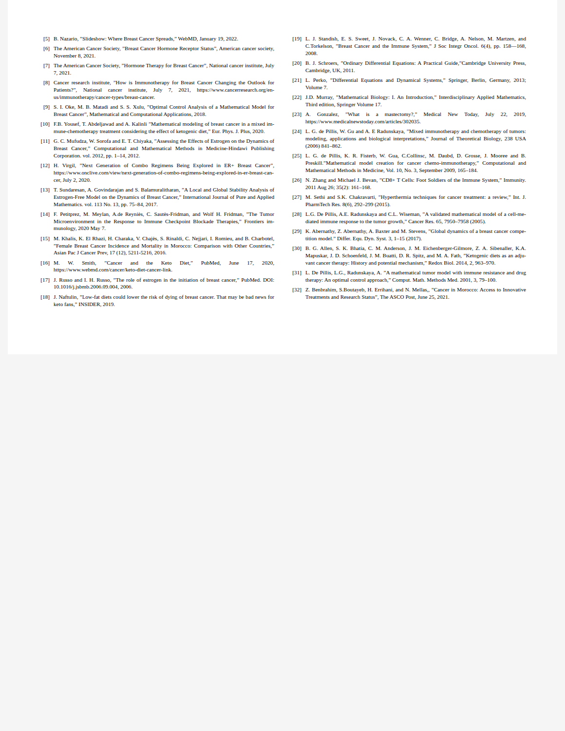B. Nazario, ”Slideshow: Where Breast Cancer Spreads,” WebMD, January 19, 2022.
The American Cancer Society, ”Breast Cancer Hormone Receptor Status”, American cancer society, November 8, 2021.
The American Cancer Society, ”Hormone Therapy for Breast Cancer”, National cancer institute, July 7, 2021.
Cancer research institute, ”How is Immunotherapy for Breast Cancer Changing the Outlook for Patients?”, National cancer institute, July 7, 2021, https://www.cancerresearch.org/en-us/immunotherapy/cancer-types/breast-cancer.
S. I. Oke, M. B. Matadi and S. S. Xulu, ”Optimal Control Analysis of a Mathematical Model for Breast Cancer”, Mathematical and Computational Applications, 2018.
F.B. Yousef, T. Abdeljawad and A. Kalinli ”Mathematical modeling of breast cancer in a mixed immune-chemotherapy treatment considering the effect of ketogenic diet,” Eur. Phys. J. Plus, 2020.
G. C. Mufudza, W. Sorofa and E. T. Chiyaka, ”Assessing the Effects of Estrogen on the Dynamics of Breast Cancer,” Computational and Mathematical Methods in Medicine-Hindawi Publishing Corporation. vol. 2012, pp. 1–14, 2012.
H. Virgil, ”Next Generation of Combo Regimens Being Explored in ER+ Breast Cancer”, https://www.onclive.com/view/next-generation-of-combo-regimens-being-explored-in-er-breast-cancer, July 2, 2020.
T. Sundaresan, A. Govindarajan and S. Balamuralitharan, ”A Local and Global Stability Analysis of Estrogen-Free Model on the Dynamics of Breast Cancer,” International Journal of Pure and Applied Mathematics. vol. 113 No. 13, pp. 75–84, 2017.
F. Petitprez, M. Meylan, A.de Reyniès, C. Sautès-Fridman, and Wolf H. Fridman, ”The Tumor Microenvironment in the Response to Immune Checkpoint Blockade Therapies,” Frontiers immunology, 2020 May 7.
M. Khalis, K. El Rhazi, H. Charaka, V. Chajès, S. Rinaldi, C. Nejjari, I. Romieu, and B. Charbotel, ”Female Breast Cancer Incidence and Mortality in Morocco: Comparison with Other Countries,” Asian Pac J Cancer Prev, 17 (12), 5211-5216, 2016.
M. W. Smith, ”Cancer and the Keto Diet,” PubMed, June 17, 2020, https://www.webmd.com/cancer/keto-diet-cancer-link.
J. Russo and I. H. Russo, ”The role of estrogen in the initiation of breast cancer,” PubMed. DOI: 10.1016/j.jsbmb.2006.09.004, 2006.
J. Naftulin, ”Low-fat diets could lower the risk of dying of breast cancer. That may be bad news for keto fans,” INSIDER, 2019.
L. J. Standish, E. S. Sweet, J. Novack, C. A. Wenner, C. Bridge, A. Nelson, M. Martzen, and C.Torkelson, ”Breast Cancer and the Immune System,” J Soc Integr Oncol. 6(4), pp. 158—168, 2008.
B. J. Schroers, ”Ordinary Differential Equations: A Practical Guide,”Cambridge University Press, Cambridge, UK, 2011.
L. Perko, ”Differential Equations and Dynamical Systems,” Springer, Berlin, Germany, 2013; Volume 7.
J.D. Murray, ”Mathematical Biology: I. An Introduction,” Interdisciplinary Applied Mathematics, Third edition, Springer Volume 17.
A. Gonzalez, ”What is a mastectomy?,” Medical New Today, July 22, 2019, https://www.medicalnewstoday.com/articles/302035.
L. G. de Pillis, W. Gu and A. E Radunskaya, ”Mixed immunotherapy and chemotherapy of tumors: modeling, applications and biological interpretations,” Journal of Theoretical Biology, 238 USA (2006) 841–862.
L. G. de Pillis, K. R. Fisterb, W. Gua, C.Collinsc, M. Daubd, D. Grosse, J. Mooree and B. Preskill.”Mathematical model creation for cancer chemo-immunotherapy,” Computational and Mathematical Methods in Medicine, Vol. 10, No. 3, September 2009, 165–184.
N. Zhang and Michael J. Bevan, ”CD8+ T Cells: Foot Soldiers of the Immune System,” Immunity. 2011 Aug 26; 35(2): 161–168.
M. Sethi and S.K. Chakravarti, ”Hyperthermia techniques for cancer treatment: a review,” Int. J. PharmTech Res. 8(6), 292–299 (2015).
L.G. De Pillis, A.E. Radunskaya and C.L. Wiseman, ”A validated mathematical model of a cell-mediated immune response to the tumor growth,” Cancer Res. 65, 7950–7958 (2005).
K. Abernathy, Z. Abernathy, A. Baxter and M. Stevens, ”Global dynamics of a breast cancer competition model.” Differ. Equ. Dyn. Syst. 3, 1–15 (2017).
B. G. Allen, S. K. Bhatia, C. M. Anderson, J. M. Eichenberger-Gilmore, Z. A. Sibenaller, K.A. Mapuskar, J. D. Schoenfeld, J. M. Buatti, D. R. Spitz, and M. A. Fath, ”Ketogenic diets as an adjuvant cancer therapy: History and potential mechanism,” Redox Biol. 2014, 2, 963–970.
L. De Pillis, L.G., Radunskaya, A. ”A mathematical tumor model with immune resistance and drug therapy: An optimal control approach,” Comput. Math. Methods Med. 2001, 3, 79–100.
Z. Benbrahim, S.Boutayeb, H. Errihani, and N. Mellas,, ”Cancer in Morocco: Access to Innovative Treatments and Research Status”, The ASCO Post, June 25, 2021.